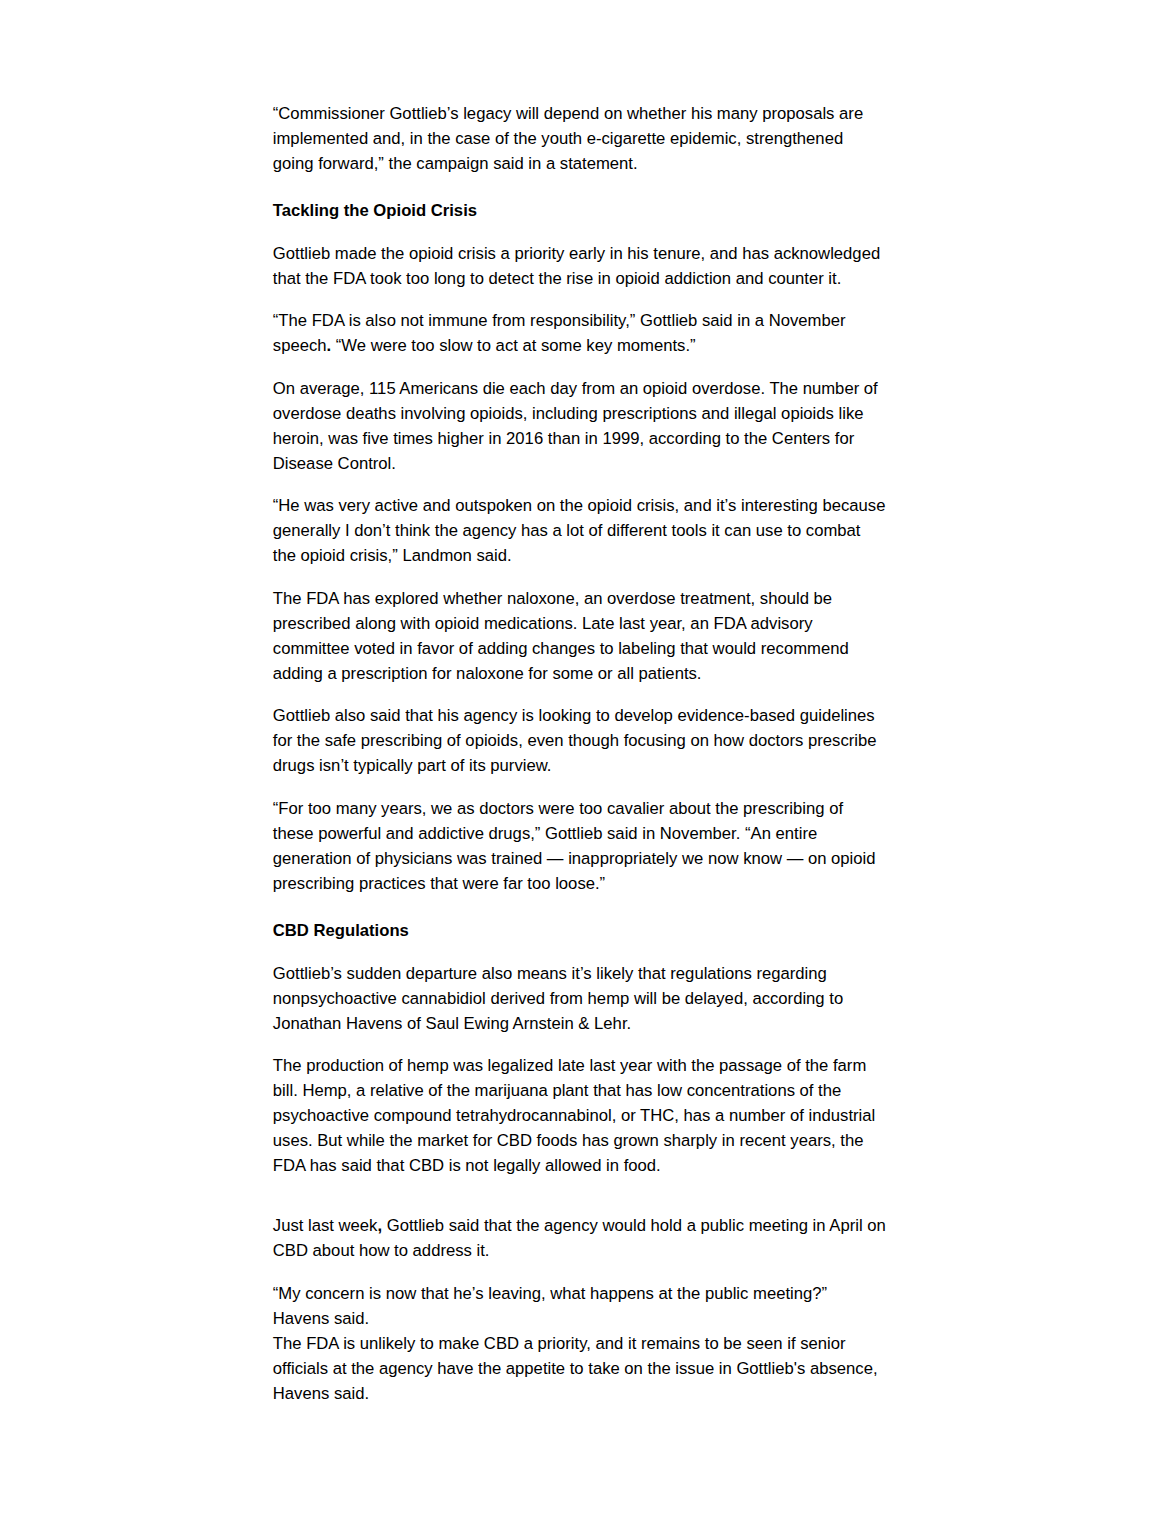“Commissioner Gottlieb’s legacy will depend on whether his many proposals are implemented and, in the case of the youth e-cigarette epidemic, strengthened going forward,” the campaign said in a statement.
Tackling the Opioid Crisis
Gottlieb made the opioid crisis a priority early in his tenure, and has acknowledged that the FDA took too long to detect the rise in opioid addiction and counter it.
“The FDA is also not immune from responsibility,” Gottlieb said in a November speech. “We were too slow to act at some key moments.”
On average, 115 Americans die each day from an opioid overdose. The number of overdose deaths involving opioids, including prescriptions and illegal opioids like heroin, was five times higher in 2016 than in 1999, according to the Centers for Disease Control.
“He was very active and outspoken on the opioid crisis, and it’s interesting because generally I don’t think the agency has a lot of different tools it can use to combat the opioid crisis,” Landmon said.
The FDA has explored whether naloxone, an overdose treatment, should be prescribed along with opioid medications. Late last year, an FDA advisory committee voted in favor of adding changes to labeling that would recommend adding a prescription for naloxone for some or all patients.
Gottlieb also said that his agency is looking to develop evidence-based guidelines for the safe prescribing of opioids, even though focusing on how doctors prescribe drugs isn’t typically part of its purview.
“For too many years, we as doctors were too cavalier about the prescribing of these powerful and addictive drugs,” Gottlieb said in November. “An entire generation of physicians was trained — inappropriately we now know — on opioid prescribing practices that were far too loose.”
CBD Regulations
Gottlieb’s sudden departure also means it’s likely that regulations regarding nonpsychoactive cannabidiol derived from hemp will be delayed, according to Jonathan Havens of Saul Ewing Arnstein & Lehr.
The production of hemp was legalized late last year with the passage of the farm bill. Hemp, a relative of the marijuana plant that has low concentrations of the psychoactive compound tetrahydrocannabinol, or THC, has a number of industrial uses. But while the market for CBD foods has grown sharply in recent years, the FDA has said that CBD is not legally allowed in food.
Just last week, Gottlieb said that the agency would hold a public meeting in April on CBD about how to address it.
“My concern is now that he’s leaving, what happens at the public meeting?” Havens said.
The FDA is unlikely to make CBD a priority, and it remains to be seen if senior officials at the agency have the appetite to take on the issue in Gottlieb's absence, Havens said.